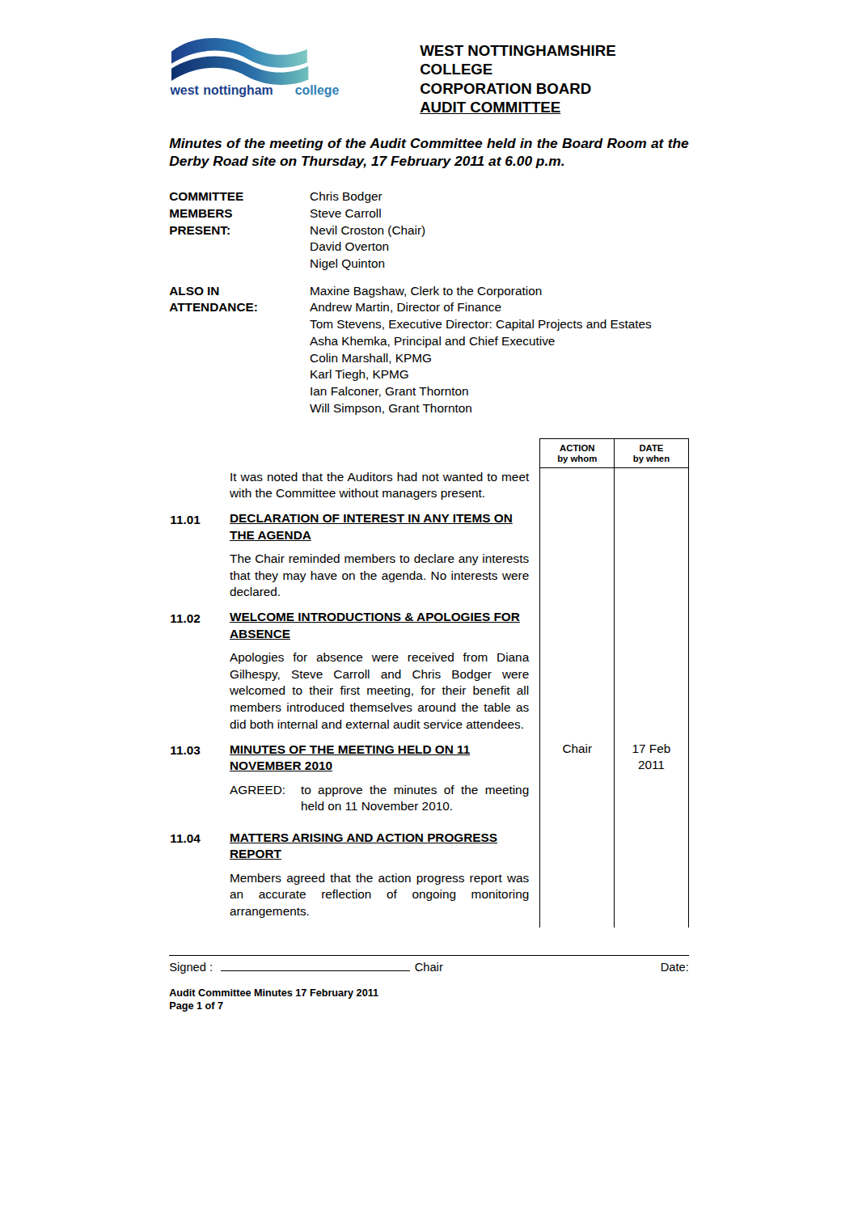west nottingham college
WEST NOTTINGHAMSHIRE COLLEGE
CORPORATION BOARD
AUDIT COMMITTEE
Minutes of the meeting of the Audit Committee held in the Board Room at the Derby Road site on Thursday, 17 February 2011 at 6.00 p.m.
| Committee Members Present: | Chris Bodger Steve Carroll Nevil Croston (Chair) David Overton Nigel Quinton |
| Also in Attendance: | Maxine Bagshaw, Clerk to the Corporation Andrew Martin, Director of Finance Tom Stevens, Executive Director: Capital Projects and Estates Asha Khemka, Principal and Chief Executive Colin Marshall, KPMG Karl Tiegh, KPMG Ian Falconer, Grant Thornton Will Simpson, Grant Thornton |
| | | ACTION by whom | DATE by when |
| | It was noted that the Auditors had not wanted to meet with the Committee without managers present. | | |
| 11.01 | Declaration of interest in any items on the agenda The Chair reminded members to declare any interests that they may have on the agenda. No interests were declared. | | |
| 11.02 | Welcome introductions & apologies for absence Apologies for absence were received from Diana Gilhespy, Steve Carroll and Chris Bodger were welcomed to their first meeting, for their benefit all members introduced themselves around the table as did both internal and external audit service attendees. | | |
| 11.03 | Minutes of the meeting held on 11 November 2010 AGREED: to approve the minutes of the meeting held on 11 November 2010. | Chair | 17 Feb 2011 |
| 11.04 | Matters arising and action progress report Members agreed that the action progress report was an accurate reflection of ongoing monitoring arrangements. | | |
Signed : Chair Date:
Audit Committee Minutes 17 February 2011
Page 1 of 7